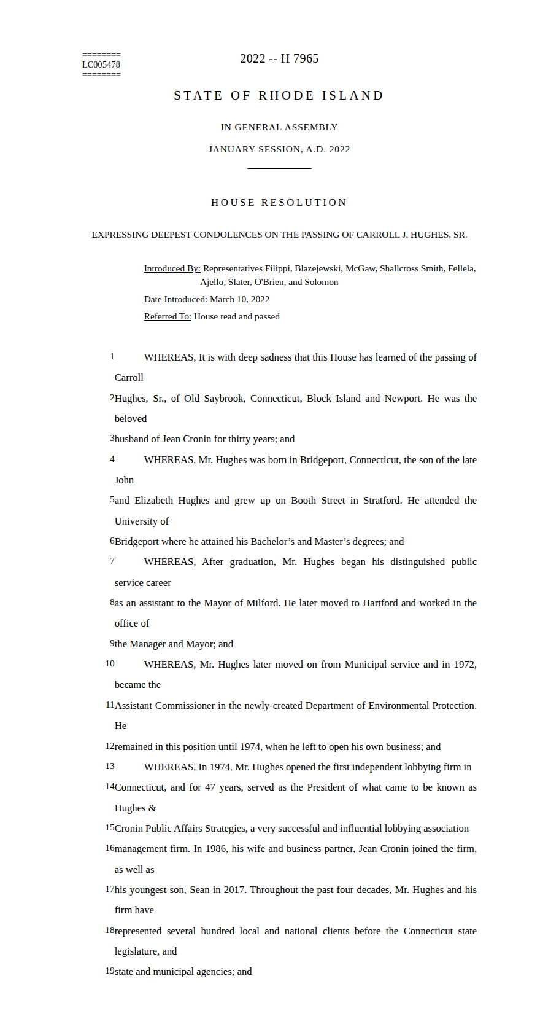========
LC005478
========
2022 -- H 7965
STATE OF RHODE ISLAND
IN GENERAL ASSEMBLY
JANUARY SESSION, A.D. 2022
____________
HOUSE RESOLUTION
EXPRESSING DEEPEST CONDOLENCES ON THE PASSING OF CARROLL J. HUGHES, SR.
Introduced By: Representatives Filippi, Blazejewski, McGaw, Shallcross Smith, Fellela, Ajello, Slater, O'Brien, and Solomon
Date Introduced: March 10, 2022
Referred To: House read and passed
| 1 | WHEREAS, It is with deep sadness that this House has learned of the passing of Carroll |
| 2 | Hughes, Sr., of Old Saybrook, Connecticut, Block Island and Newport. He was the beloved |
| 3 | husband of Jean Cronin for thirty years; and |
| 4 | WHEREAS, Mr. Hughes was born in Bridgeport, Connecticut, the son of the late John |
| 5 | and Elizabeth Hughes and grew up on Booth Street in Stratford. He attended the University of |
| 6 | Bridgeport where he attained his Bachelor’s and Master’s degrees; and |
| 7 | WHEREAS, After graduation, Mr. Hughes began his distinguished public service career |
| 8 | as an assistant to the Mayor of Milford. He later moved to Hartford and worked in the office of |
| 9 | the Manager and Mayor; and |
| 10 | WHEREAS, Mr. Hughes later moved on from Municipal service and in 1972, became the |
| 11 | Assistant Commissioner in the newly-created Department of Environmental Protection. He |
| 12 | remained in this position until 1974, when he left to open his own business; and |
| 13 | WHEREAS, In 1974, Mr. Hughes opened the first independent lobbying firm in |
| 14 | Connecticut, and for 47 years, served as the President of what came to be known as Hughes & |
| 15 | Cronin Public Affairs Strategies, a very successful and influential lobbying association |
| 16 | management firm. In 1986, his wife and business partner, Jean Cronin joined the firm, as well as |
| 17 | his youngest son, Sean in 2017. Throughout the past four decades, Mr. Hughes and his firm have |
| 18 | represented several hundred local and national clients before the Connecticut state legislature, and |
| 19 | state and municipal agencies; and |